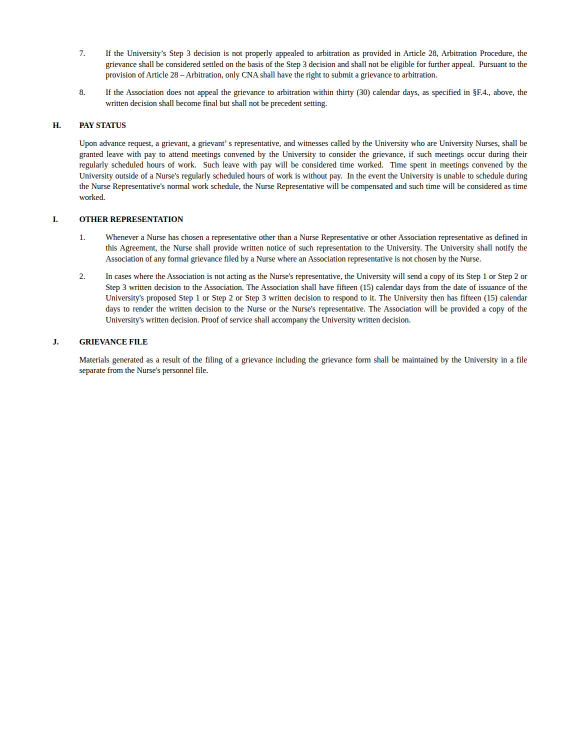7.
If the University’s Step 3 decision is not properly appealed to arbitration as provided in Article 28, Arbitration Procedure, the grievance shall be considered settled on the basis of the Step 3 decision and shall not be eligible for further appeal. Pursuant to the provision of Article 28 – Arbitration, only CNA shall have the right to submit a grievance to arbitration.
8.
If the Association does not appeal the grievance to arbitration within thirty (30) calendar days, as specified in §F.4., above, the written decision shall become final but shall not be precedent setting.
H.
PAY STATUS
Upon advance request, a grievant, a grievant’ s representative, and witnesses called by the University who are University Nurses, shall be granted leave with pay to attend meetings convened by the University to consider the grievance, if such meetings occur during their regularly scheduled hours of work. Such leave with pay will be considered time worked. Time spent in meetings convened by the University outside of a Nurse's regularly scheduled hours of work is without pay. In the event the University is unable to schedule during the Nurse Representative's normal work schedule, the Nurse Representative will be compensated and such time will be considered as time worked.
I.
OTHER REPRESENTATION
1.
Whenever a Nurse has chosen a representative other than a Nurse Representative or other Association representative as defined in this Agreement, the Nurse shall provide written notice of such representation to the University. The University shall notify the Association of any formal grievance filed by a Nurse where an Association representative is not chosen by the Nurse.
2.
In cases where the Association is not acting as the Nurse's representative, the University will send a copy of its Step 1 or Step 2 or Step 3 written decision to the Association. The Association shall have fifteen (15) calendar days from the date of issuance of the University's proposed Step 1 or Step 2 or Step 3 written decision to respond to it. The University then has fifteen (15) calendar days to render the written decision to the Nurse or the Nurse's representative. The Association will be provided a copy of the University's written decision. Proof of service shall accompany the University written decision.
J.
GRIEVANCE FILE
Materials generated as a result of the filing of a grievance including the grievance form shall be maintained by the University in a file separate from the Nurse's personnel file.